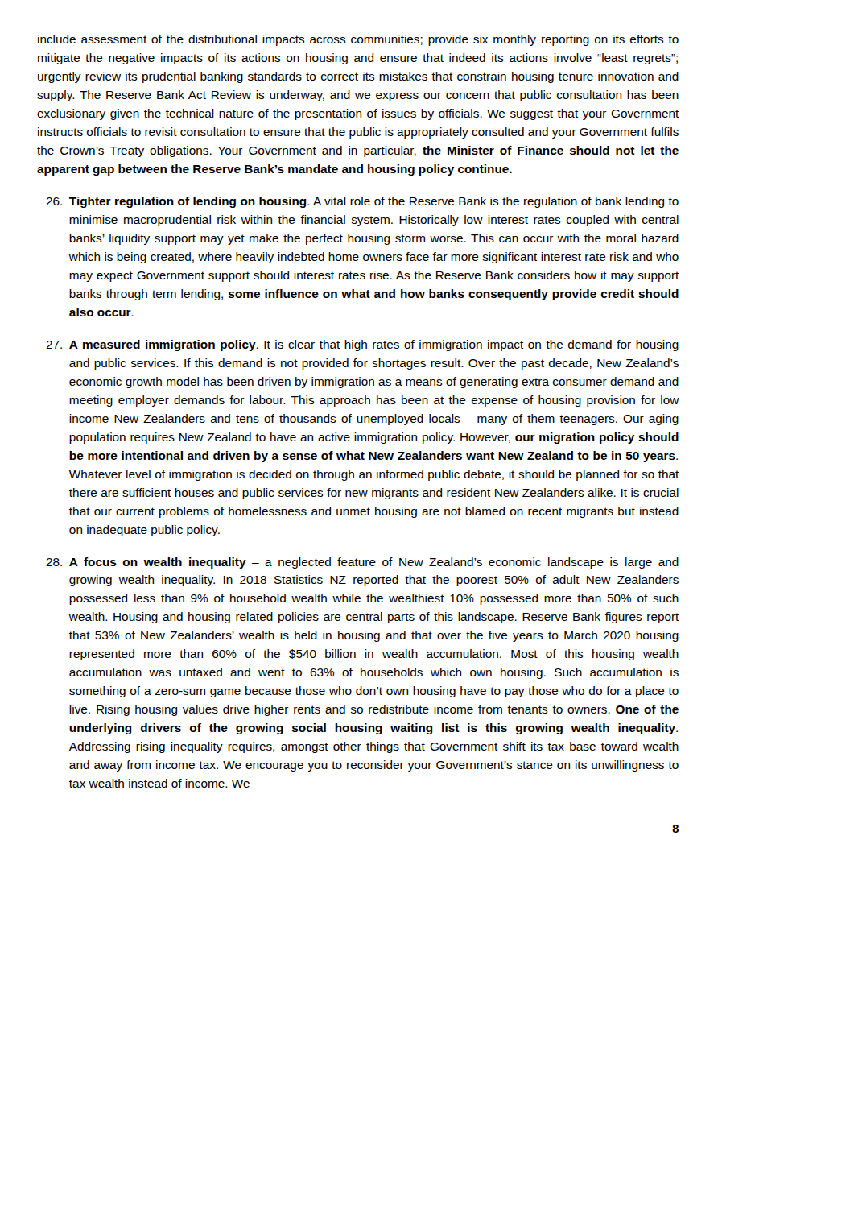include assessment of the distributional impacts across communities; provide six monthly reporting on its efforts to mitigate the negative impacts of its actions on housing and ensure that indeed its actions involve “least regrets”; urgently review its prudential banking standards to correct its mistakes that constrain housing tenure innovation and supply. The Reserve Bank Act Review is underway, and we express our concern that public consultation has been exclusionary given the technical nature of the presentation of issues by officials. We suggest that your Government instructs officials to revisit consultation to ensure that the public is appropriately consulted and your Government fulfils the Crown’s Treaty obligations. Your Government and in particular, the Minister of Finance should not let the apparent gap between the Reserve Bank’s mandate and housing policy continue.
26. Tighter regulation of lending on housing. A vital role of the Reserve Bank is the regulation of bank lending to minimise macroprudential risk within the financial system. Historically low interest rates coupled with central banks’ liquidity support may yet make the perfect housing storm worse. This can occur with the moral hazard which is being created, where heavily indebted home owners face far more significant interest rate risk and who may expect Government support should interest rates rise. As the Reserve Bank considers how it may support banks through term lending, some influence on what and how banks consequently provide credit should also occur.
27. A measured immigration policy. It is clear that high rates of immigration impact on the demand for housing and public services. If this demand is not provided for shortages result. Over the past decade, New Zealand’s economic growth model has been driven by immigration as a means of generating extra consumer demand and meeting employer demands for labour. This approach has been at the expense of housing provision for low income New Zealanders and tens of thousands of unemployed locals – many of them teenagers. Our aging population requires New Zealand to have an active immigration policy. However, our migration policy should be more intentional and driven by a sense of what New Zealanders want New Zealand to be in 50 years. Whatever level of immigration is decided on through an informed public debate, it should be planned for so that there are sufficient houses and public services for new migrants and resident New Zealanders alike. It is crucial that our current problems of homelessness and unmet housing are not blamed on recent migrants but instead on inadequate public policy.
28. A focus on wealth inequality – a neglected feature of New Zealand’s economic landscape is large and growing wealth inequality. In 2018 Statistics NZ reported that the poorest 50% of adult New Zealanders possessed less than 9% of household wealth while the wealthiest 10% possessed more than 50% of such wealth. Housing and housing related policies are central parts of this landscape. Reserve Bank figures report that 53% of New Zealanders’ wealth is held in housing and that over the five years to March 2020 housing represented more than 60% of the $540 billion in wealth accumulation. Most of this housing wealth accumulation was untaxed and went to 63% of households which own housing. Such accumulation is something of a zero-sum game because those who don’t own housing have to pay those who do for a place to live. Rising housing values drive higher rents and so redistribute income from tenants to owners. One of the underlying drivers of the growing social housing waiting list is this growing wealth inequality. Addressing rising inequality requires, amongst other things that Government shift its tax base toward wealth and away from income tax. We encourage you to reconsider your Government’s stance on its unwillingness to tax wealth instead of income. We
8